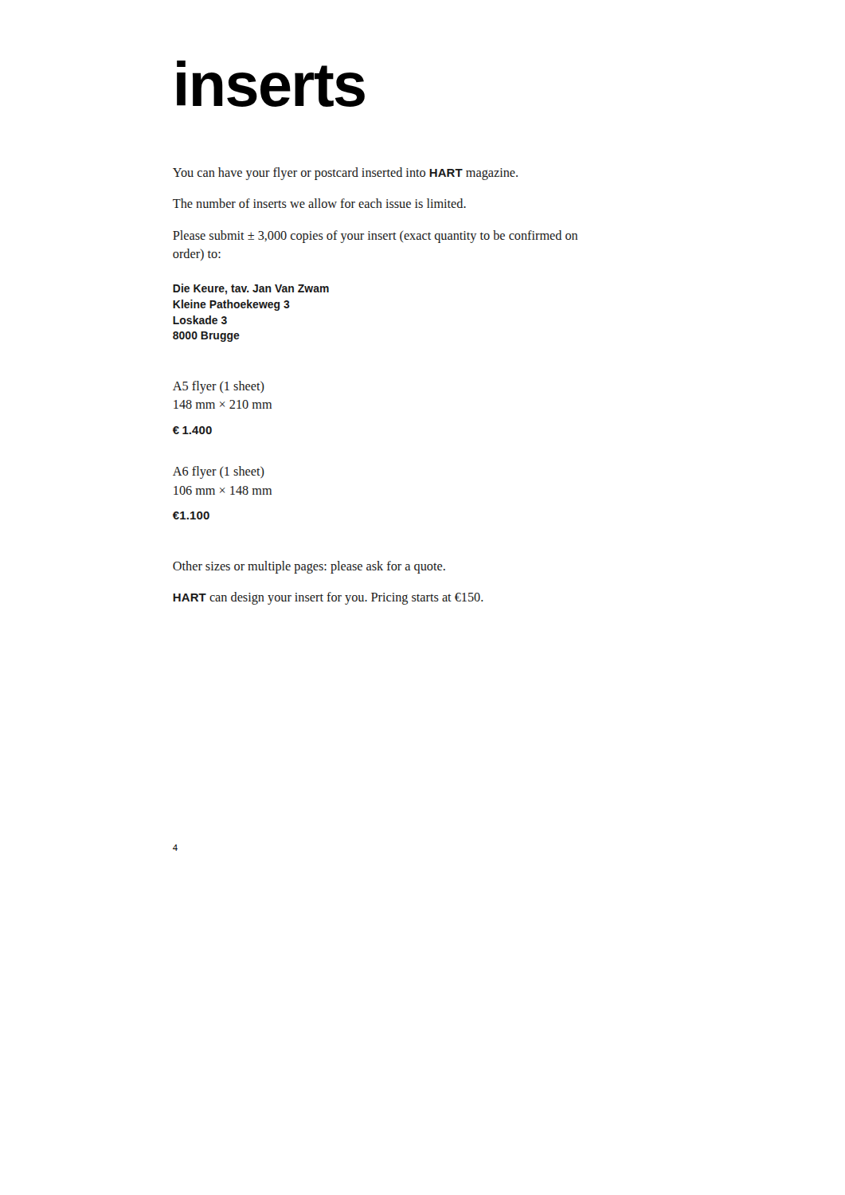inserts
You can have your flyer or postcard inserted into HART magazine.
The number of inserts we allow for each issue is limited.
Please submit ± 3,000 copies of your insert (exact quantity to be confirmed on order) to:
Die Keure, tav. Jan Van Zwam
Kleine Pathoekeweg 3
Loskade 3
8000 Brugge
A5 flyer (1 sheet)
148 mm × 210 mm
€ 1.400
A6 flyer (1 sheet)
106 mm × 148 mm
€1.100
Other sizes or multiple pages: please ask for a quote.
HART can design your insert for you. Pricing starts at €150.
4